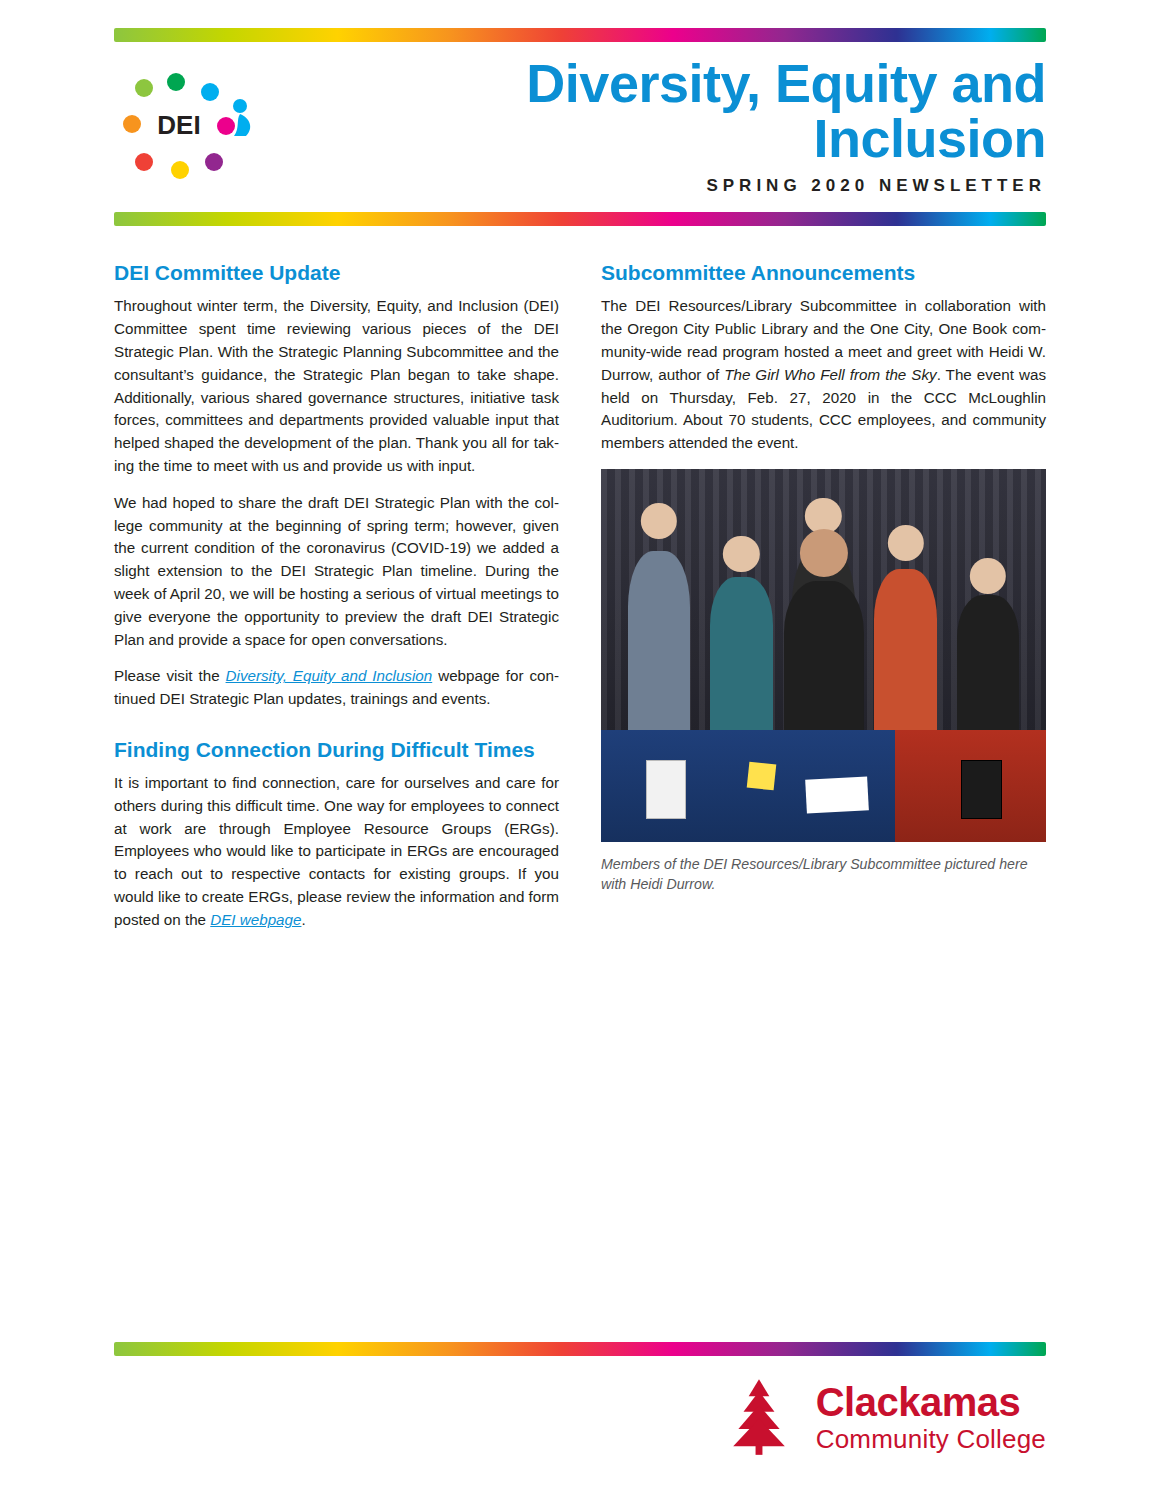DEI
Diversity, Equity and Inclusion
SPRING 2020 NEWSLETTER
DEI Committee Update
Throughout winter term, the Diversity, Equity, and Inclusion (DEI) Committee spent time reviewing various pieces of the DEI Strategic Plan. With the Strategic Planning Subcommittee and the consultant’s guidance, the Strategic Plan began to take shape. Additionally, various shared governance structures, initiative task forces, committees and departments provided valuable input that helped shaped the development of the plan. Thank you all for taking the time to meet with us and provide us with input.
We had hoped to share the draft DEI Strategic Plan with the college community at the beginning of spring term; however, given the current condition of the coronavirus (COVID-19) we added a slight extension to the DEI Strategic Plan timeline. During the week of April 20, we will be hosting a serious of virtual meetings to give everyone the opportunity to preview the draft DEI Strategic Plan and provide a space for open conversations.
Please visit the Diversity, Equity and Inclusion webpage for continued DEI Strategic Plan updates, trainings and events.
Finding Connection During Difficult Times
It is important to find connection, care for ourselves and care for others during this difficult time. One way for employees to connect at work are through Employee Resource Groups (ERGs). Employees who would like to participate in ERGs are encouraged to reach out to respective contacts for existing groups. If you would like to create ERGs, please review the information and form posted on the DEI webpage.
Subcommittee Announcements
The DEI Resources/Library Subcommittee in collaboration with the Oregon City Public Library and the One City, One Book community-wide read program hosted a meet and greet with Heidi W. Durrow, author of The Girl Who Fell from the Sky. The event was held on Thursday, Feb. 27, 2020 in the CCC McLoughlin Auditorium. About 70 students, CCC employees, and community members attended the event.
Members of the DEI Resources/Library Subcommittee pictured here with Heidi Durrow.
Clackamas
Community College